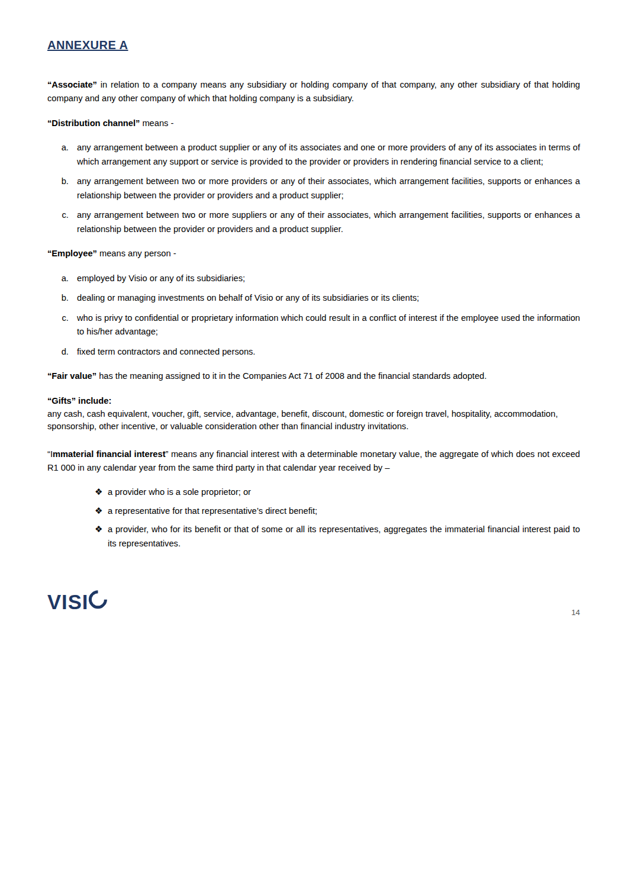ANNEXURE A
“Associate” in relation to a company means any subsidiary or holding company of that company, any other subsidiary of that holding company and any other company of which that holding company is a subsidiary.
“Distribution channel” means -
any arrangement between a product supplier or any of its associates and one or more providers of any of its associates in terms of which arrangement any support or service is provided to the provider or providers in rendering financial service to a client;
any arrangement between two or more providers or any of their associates, which arrangement facilities, supports or enhances a relationship between the provider or providers and a product supplier;
any arrangement between two or more suppliers or any of their associates, which arrangement facilities, supports or enhances a relationship between the provider or providers and a product supplier.
“Employee” means any person -
employed by Visio or any of its subsidiaries;
dealing or managing investments on behalf of Visio or any of its subsidiaries or its clients;
who is privy to confidential or proprietary information which could result in a conflict of interest if the employee used the information to his/her advantage;
fixed term contractors and connected persons.
“Fair value” has the meaning assigned to it in the Companies Act 71 of 2008 and the financial standards adopted.
“Gifts” include:
any cash, cash equivalent, voucher, gift, service, advantage, benefit, discount, domestic or foreign travel, hospitality, accommodation, sponsorship, other incentive, or valuable consideration other than financial industry invitations.
“Immaterial financial interest” means any financial interest with a determinable monetary value, the aggregate of which does not exceed R1 000 in any calendar year from the same third party in that calendar year received by –
a provider who is a sole proprietor; or
a representative for that representative’s direct benefit;
a provider, who for its benefit or that of some or all its representatives, aggregates the immaterial financial interest paid to its representatives.
VISI
14